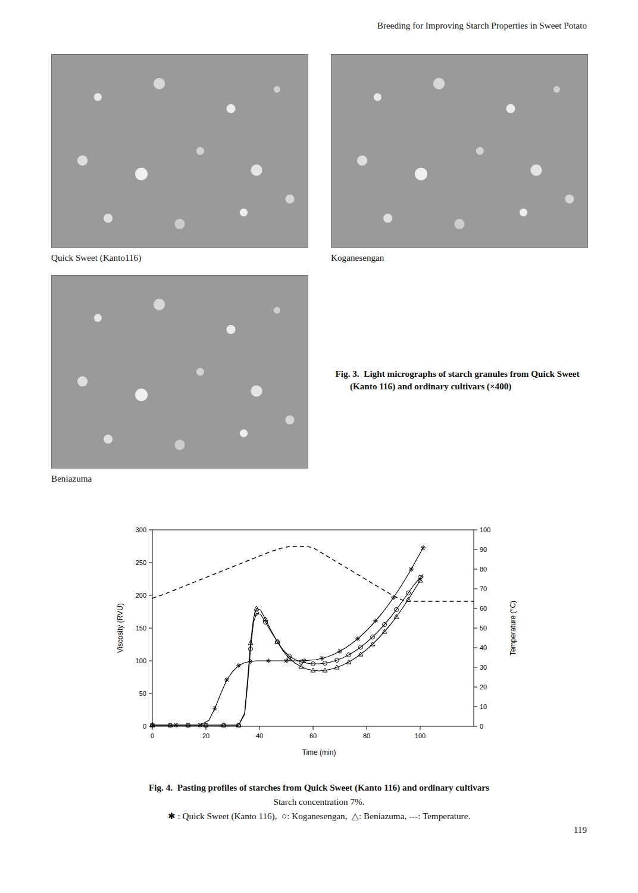Breeding for Improving Starch Properties in Sweet Potato
Quick Sweet (Kanto116)
Koganesengan
Beniazuma
Fig. 3. Light micrographs of starch granules from Quick Sweet (Kanto 116) and ordinary cultivars (×400)
0 50 100 150 200 250 300 0 10 20 30 40 50 60 70 80 90 100 0 20 40 60 80 100 Time (min) Viscosity (RVU) Temperature (°C)
Fig. 4. Pasting profiles of starches from Quick Sweet (Kanto 116) and ordinary cultivars Starch concentration 7%. ✱ : Quick Sweet (Kanto 116), ○: Koganesengan, △: Beniazuma, ---: Temperature.
119